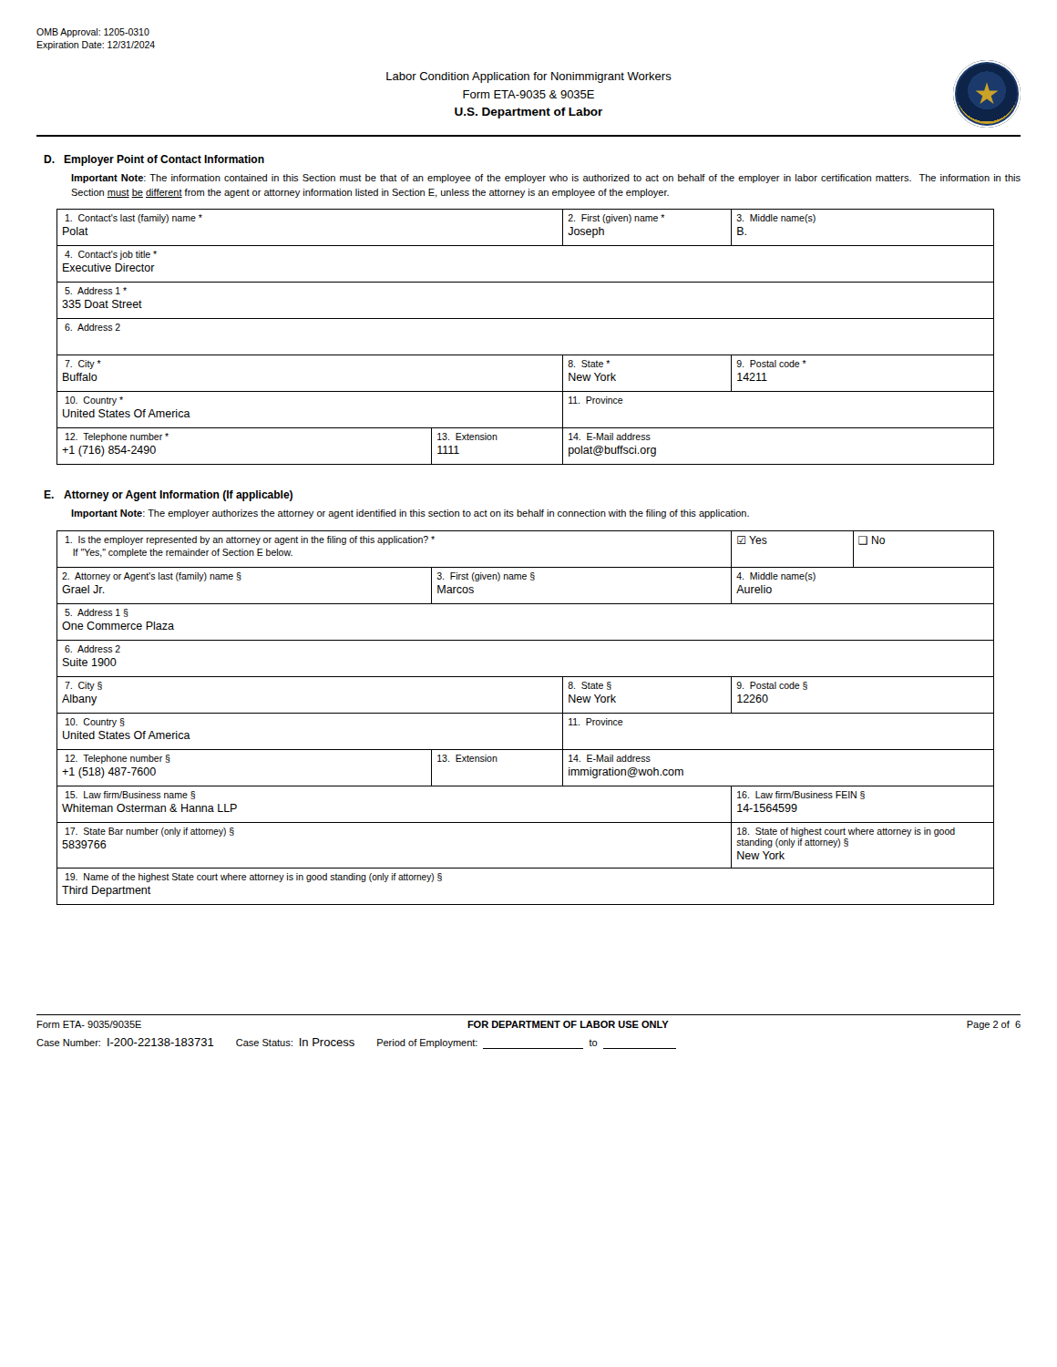OMB Approval: 1205-0310
Expiration Date: 12/31/2024
Labor Condition Application for Nonimmigrant Workers
Form ETA-9035 & 9035E
U.S. Department of Labor
D. Employer Point of Contact Information
Important Note: The information contained in this Section must be that of an employee of the employer who is authorized to act on behalf of the employer in labor certification matters. The information in this Section must be different from the agent or attorney information listed in Section E, unless the attorney is an employee of the employer.
| 1. Contact's last (family) name * Polat | 2. First (given) name * Joseph | 3. Middle name(s) B. |
| 4. Contact's job title * Executive Director |
| 5. Address 1 * 335 Doat Street |
| 6. Address 2 |
| 7. City * Buffalo | 8. State * New York | 9. Postal code * 14211 |
| 10. Country * United States Of America | 11. Province |
| 12. Telephone number * +1 (716) 854-2490 | 13. Extension 1111 | 14. E-Mail address polat@buffsci.org |
E. Attorney or Agent Information (If applicable)
Important Note: The employer authorizes the attorney or agent identified in this section to act on its behalf in connection with the filing of this application.
| 1. Is the employer represented by an attorney or agent in the filing of this application? * If "Yes," complete the remainder of Section E below. | ☑ Yes | ❑ No |
| 2. Attorney or Agent's last (family) name § Grael Jr. | 3. First (given) name § Marcos | 4. Middle name(s) Aurelio |
| 5. Address 1 § One Commerce Plaza |
| 6. Address 2 Suite 1900 |
| 7. City § Albany | 8. State § New York | 9. Postal code § 12260 |
| 10. Country § United States Of America | 11. Province |
| 12. Telephone number § +1 (518) 487-7600 | 13. Extension | 14. E-Mail address immigration@woh.com |
| 15. Law firm/Business name § Whiteman Osterman & Hanna LLP | 16. Law firm/Business FEIN § 14-1564599 |
| 17. State Bar number (only if attorney) § 5839766 | 18. State of highest court where attorney is in good standing (only if attorney) § New York |
| 19. Name of the highest State court where attorney is in good standing (only if attorney) § Third Department |
Form ETA- 9035/9035E
FOR DEPARTMENT OF LABOR USE ONLY
Page 2 of 6
Case Number: I-200-22138-183731 Case Status: In Process Period of Employment: to